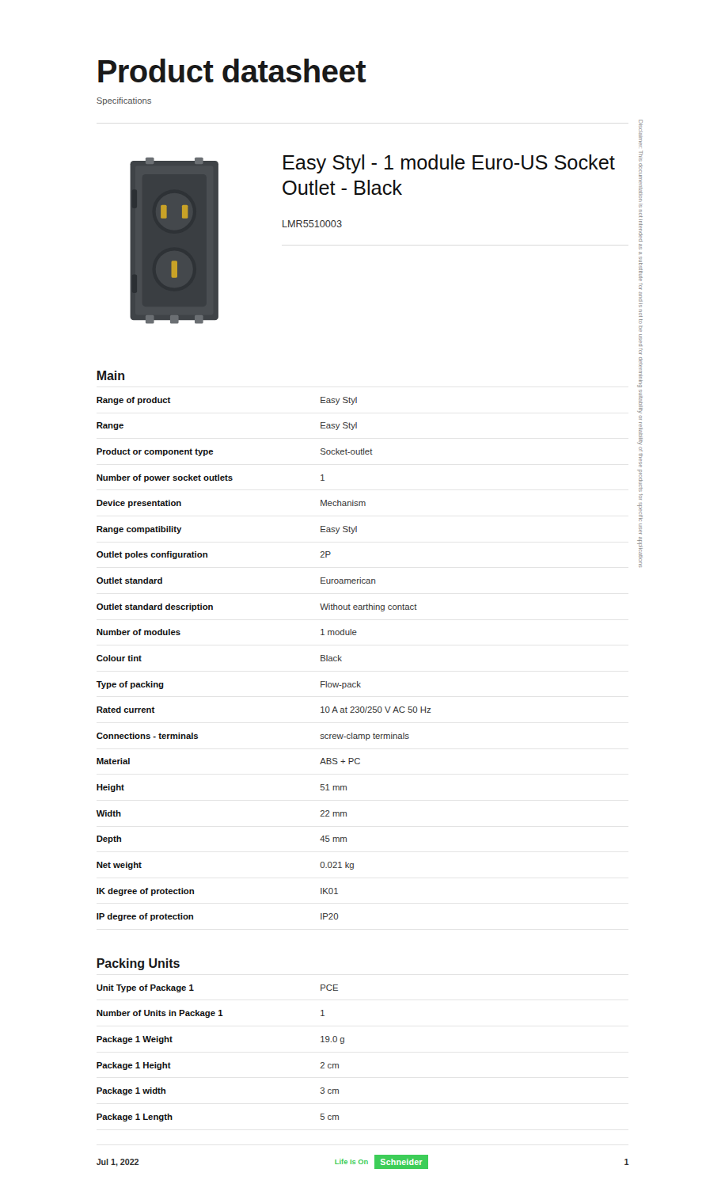Product datasheet
Specifications
Easy Styl - 1 module Euro-US Socket Outlet - Black
LMR5510003
Main
| Range of product | Easy Styl |
| Range | Easy Styl |
| Product or component type | Socket-outlet |
| Number of power socket outlets | 1 |
| Device presentation | Mechanism |
| Range compatibility | Easy Styl |
| Outlet poles configuration | 2P |
| Outlet standard | Euroamerican |
| Outlet standard description | Without earthing contact |
| Number of modules | 1 module |
| Colour tint | Black |
| Type of packing | Flow-pack |
| Rated current | 10 A at 230/250 V AC 50 Hz |
| Connections - terminals | screw-clamp terminals |
| Material | ABS + PC |
| Height | 51 mm |
| Width | 22 mm |
| Depth | 45 mm |
| Net weight | 0.021 kg |
| IK degree of protection | IK01 |
| IP degree of protection | IP20 |
Packing Units
| Unit Type of Package 1 | PCE |
| Number of Units in Package 1 | 1 |
| Package 1 Weight | 19.0 g |
| Package 1 Height | 2 cm |
| Package 1 width | 3 cm |
| Package 1 Length | 5 cm |
Disclaimer: This documentation is not intended as a substitute for and is not to be used for determining suitability or reliability of these products for specific user applications
Jul 1, 2022
Life Is On Schneider
1